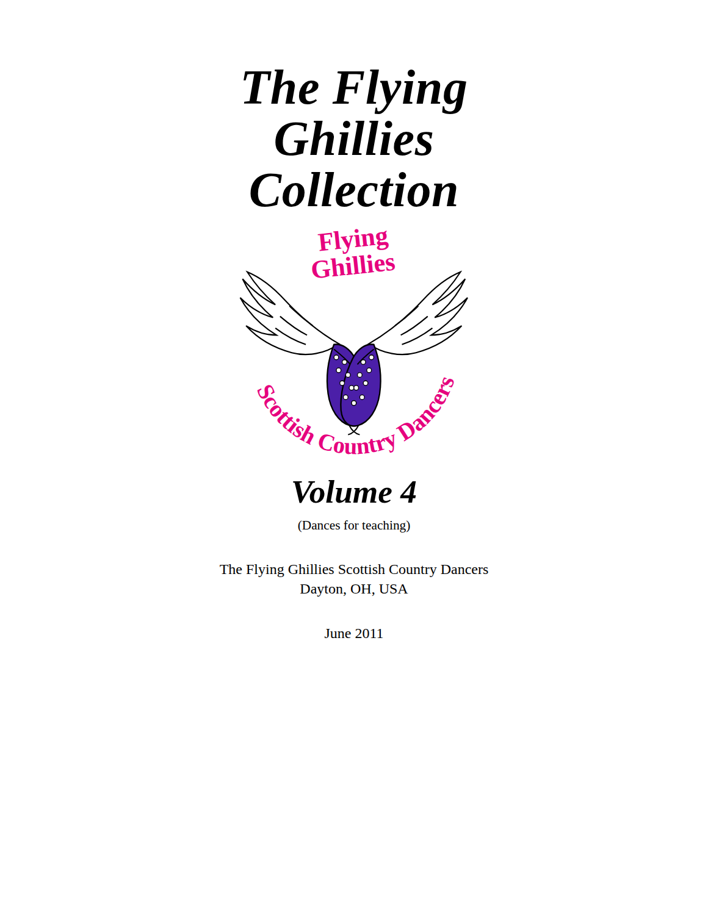The Flying Ghillies
Collection
Flying Ghillies Scottish Country Dancers
Volume 4
(Dances for teaching)
The Flying Ghillies Scottish Country Dancers
Dayton, OH, USA
June 2011